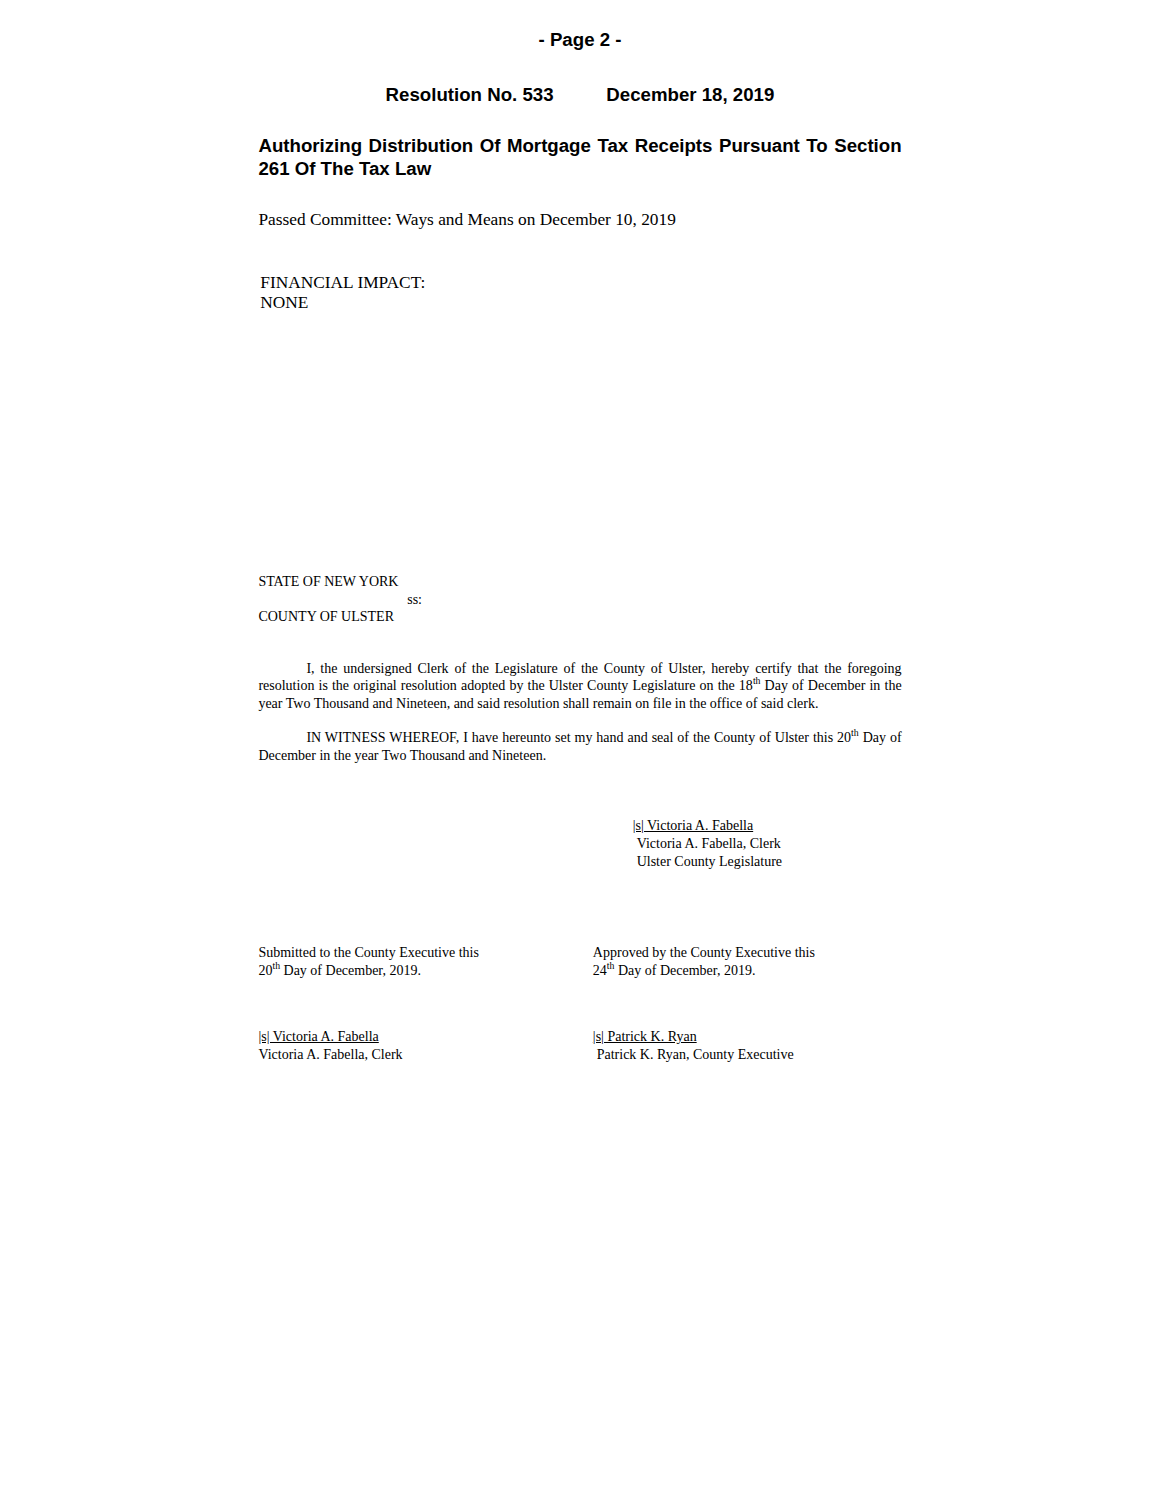- Page 2 -
Resolution No. 533 December 18, 2019
Authorizing Distribution Of Mortgage Tax Receipts Pursuant To Section 261 Of The Tax Law
Passed Committee: Ways and Means on December 10, 2019
FINANCIAL IMPACT:
NONE
STATE OF NEW YORK
ss:
COUNTY OF ULSTER
I, the undersigned Clerk of the Legislature of the County of Ulster, hereby certify that the foregoing resolution is the original resolution adopted by the Ulster County Legislature on the 18th Day of December in the year Two Thousand and Nineteen, and said resolution shall remain on file in the office of said clerk.
IN WITNESS WHEREOF, I have hereunto set my hand and seal of the County of Ulster this 20th Day of December in the year Two Thousand and Nineteen.
|s| Victoria A. Fabella
Victoria A. Fabella, Clerk
Ulster County Legislature
| Submitted to the County Executive this 20 th Day of December, 2019. /s/ Victoria A. Fabella Victoria A. Fabella, Clerk | Approved by the County Executive this 24 th Day of December, 2019. /s/ Patrick K. Ryan Patrick K. Ryan, County Executive |